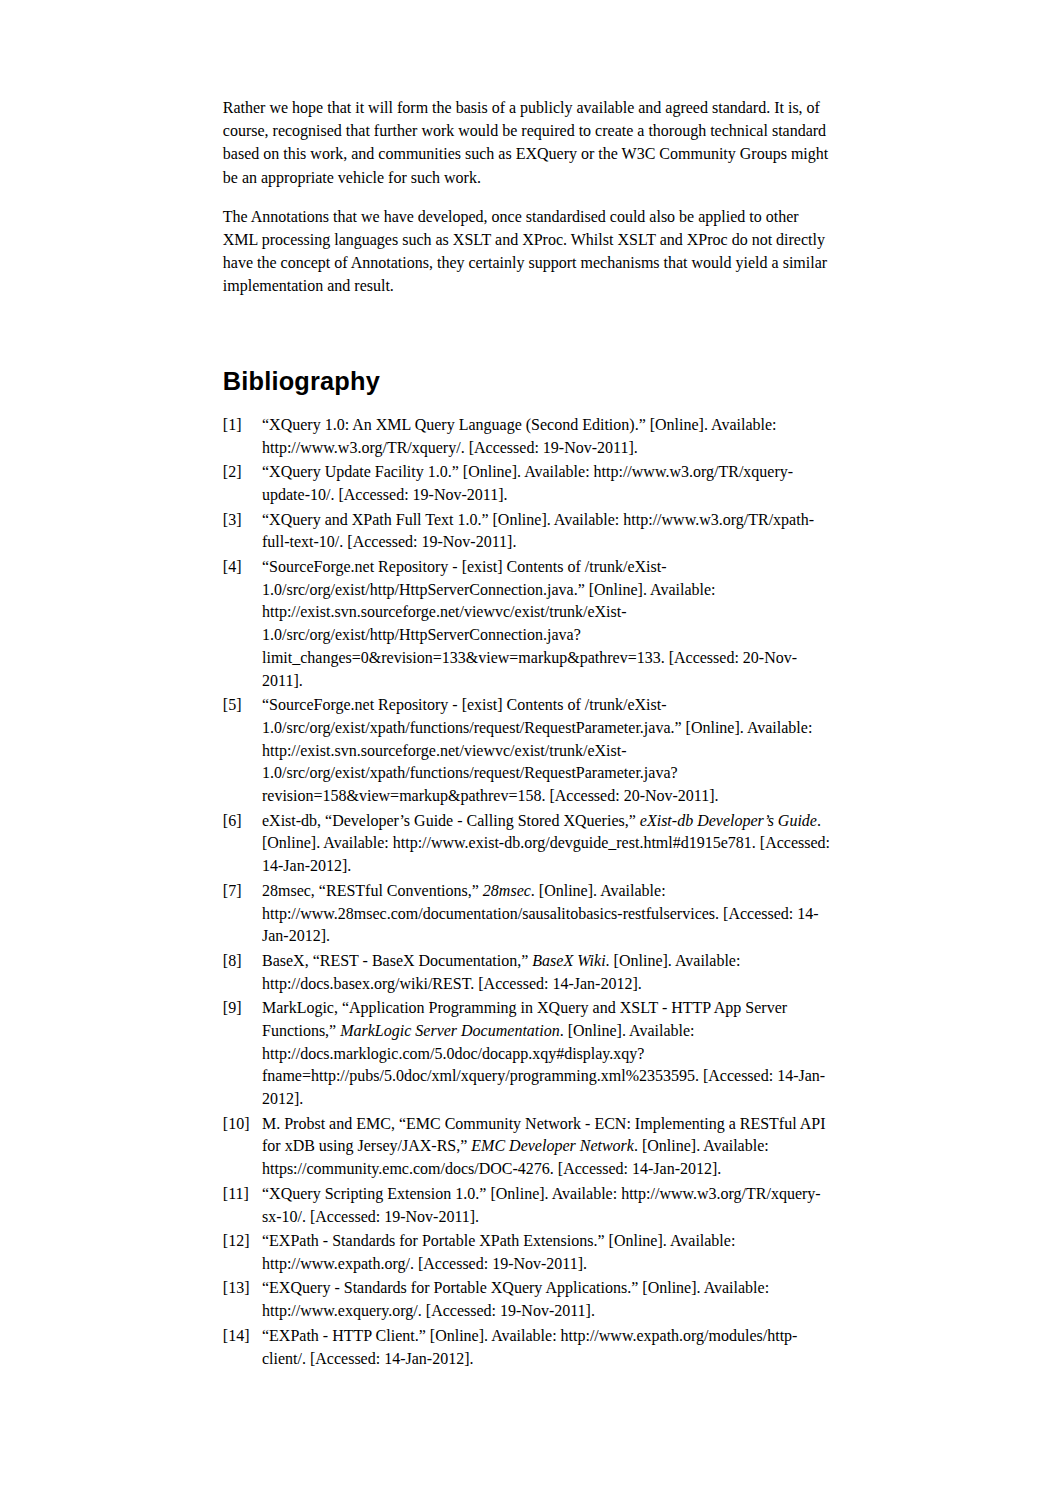Rather we hope that it will form the basis of a publicly available and agreed standard. It is, of course, recognised that further work would be required to create a thorough technical standard based on this work, and communities such as EXQuery or the W3C Community Groups might be an appropriate vehicle for such work.
The Annotations that we have developed, once standardised could also be applied to other XML processing languages such as XSLT and XProc. Whilst XSLT and XProc do not directly have the concept of Annotations, they certainly support mechanisms that would yield a similar implementation and result.
Bibliography
[1]“XQuery 1.0: An XML Query Language (Second Edition).” [Online]. Available: http://www.w3.org/TR/xquery/. [Accessed: 19-Nov-2011].
[2]“XQuery Update Facility 1.0.” [Online]. Available: http://www.w3.org/TR/xquery-update-10/. [Accessed: 19-Nov-2011].
[3]“XQuery and XPath Full Text 1.0.” [Online]. Available: http://www.w3.org/TR/xpath-full-text-10/. [Accessed: 19-Nov-2011].
[4]“SourceForge.net Repository - [exist] Contents of /trunk/eXist-1.0/src/org/exist/http/HttpServerConnection.java.” [Online]. Available: http://exist.svn.sourceforge.net/viewvc/exist/trunk/eXist-1.0/src/org/exist/http/HttpServerConnection.java?limit_changes=0&revision=133&view=markup&pathrev=133. [Accessed: 20-Nov-2011].
[5]“SourceForge.net Repository - [exist] Contents of /trunk/eXist-1.0/src/org/exist/xpath/functions/request/RequestParameter.java.” [Online]. Available: http://exist.svn.sourceforge.net/viewvc/exist/trunk/eXist-1.0/src/org/exist/xpath/functions/request/RequestParameter.java?revision=158&view=markup&pathrev=158. [Accessed: 20-Nov-2011].
[6] eXist-db, “Developer’s Guide - Calling Stored XQueries,” eXist-db Developer’s Guide. [Online]. Available: http://www.exist-db.org/devguide_rest.html#d1915e781. [Accessed: 14-Jan-2012].
[7] 28msec, “RESTful Conventions,” 28msec. [Online]. Available: http://www.28msec.com/documentation/sausalitobasics-restfulservices. [Accessed: 14-Jan-2012].
[8] BaseX, “REST - BaseX Documentation,” BaseX Wiki. [Online]. Available: http://docs.basex.org/wiki/REST. [Accessed: 14-Jan-2012].
[9] MarkLogic, “Application Programming in XQuery and XSLT - HTTP App Server Functions,” MarkLogic Server Documentation. [Online]. Available: http://docs.marklogic.com/5.0doc/docapp.xqy#display.xqy?fname=http://pubs/5.0doc/xml/xquery/programming.xml%2353595. [Accessed: 14-Jan-2012].
[10] M. Probst and EMC, “EMC Community Network - ECN: Implementing a RESTful API for xDB using Jersey/JAX-RS,” EMC Developer Network. [Online]. Available: https://community.emc.com/docs/DOC-4276. [Accessed: 14-Jan-2012].
[11]“XQuery Scripting Extension 1.0.” [Online]. Available: http://www.w3.org/TR/xquery-sx-10/. [Accessed: 19-Nov-2011].
[12]“EXPath - Standards for Portable XPath Extensions.” [Online]. Available: http://www.expath.org/. [Accessed: 19-Nov-2011].
[13]“EXQuery - Standards for Portable XQuery Applications.” [Online]. Available: http://www.exquery.org/. [Accessed: 19-Nov-2011].
[14]“EXPath - HTTP Client.” [Online]. Available: http://www.expath.org/modules/http-client/. [Accessed: 14-Jan-2012].